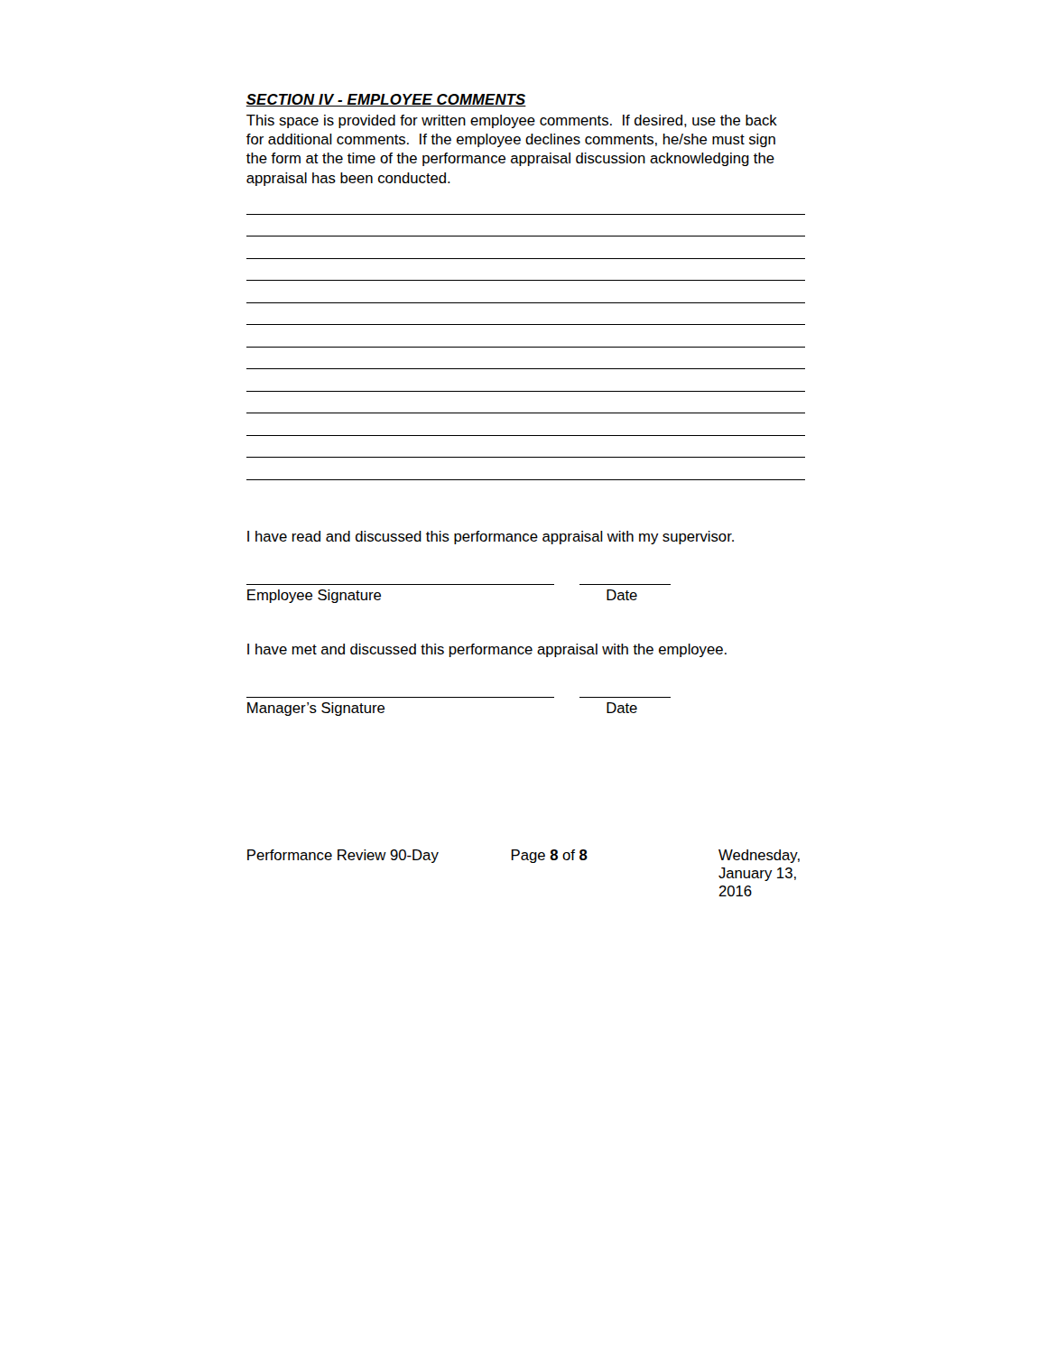SECTION IV - EMPLOYEE COMMENTS
This space is provided for written employee comments. If desired, use the back for additional comments. If the employee declines comments, he/she must sign the form at the time of the performance appraisal discussion acknowledging the appraisal has been conducted.
I have read and discussed this performance appraisal with my supervisor.
Employee Signature
Date
I have met and discussed this performance appraisal with the employee.
Manager’s Signature
Date
Performance Review 90-Day
Page 8 of 8
Wednesday, January 13, 2016